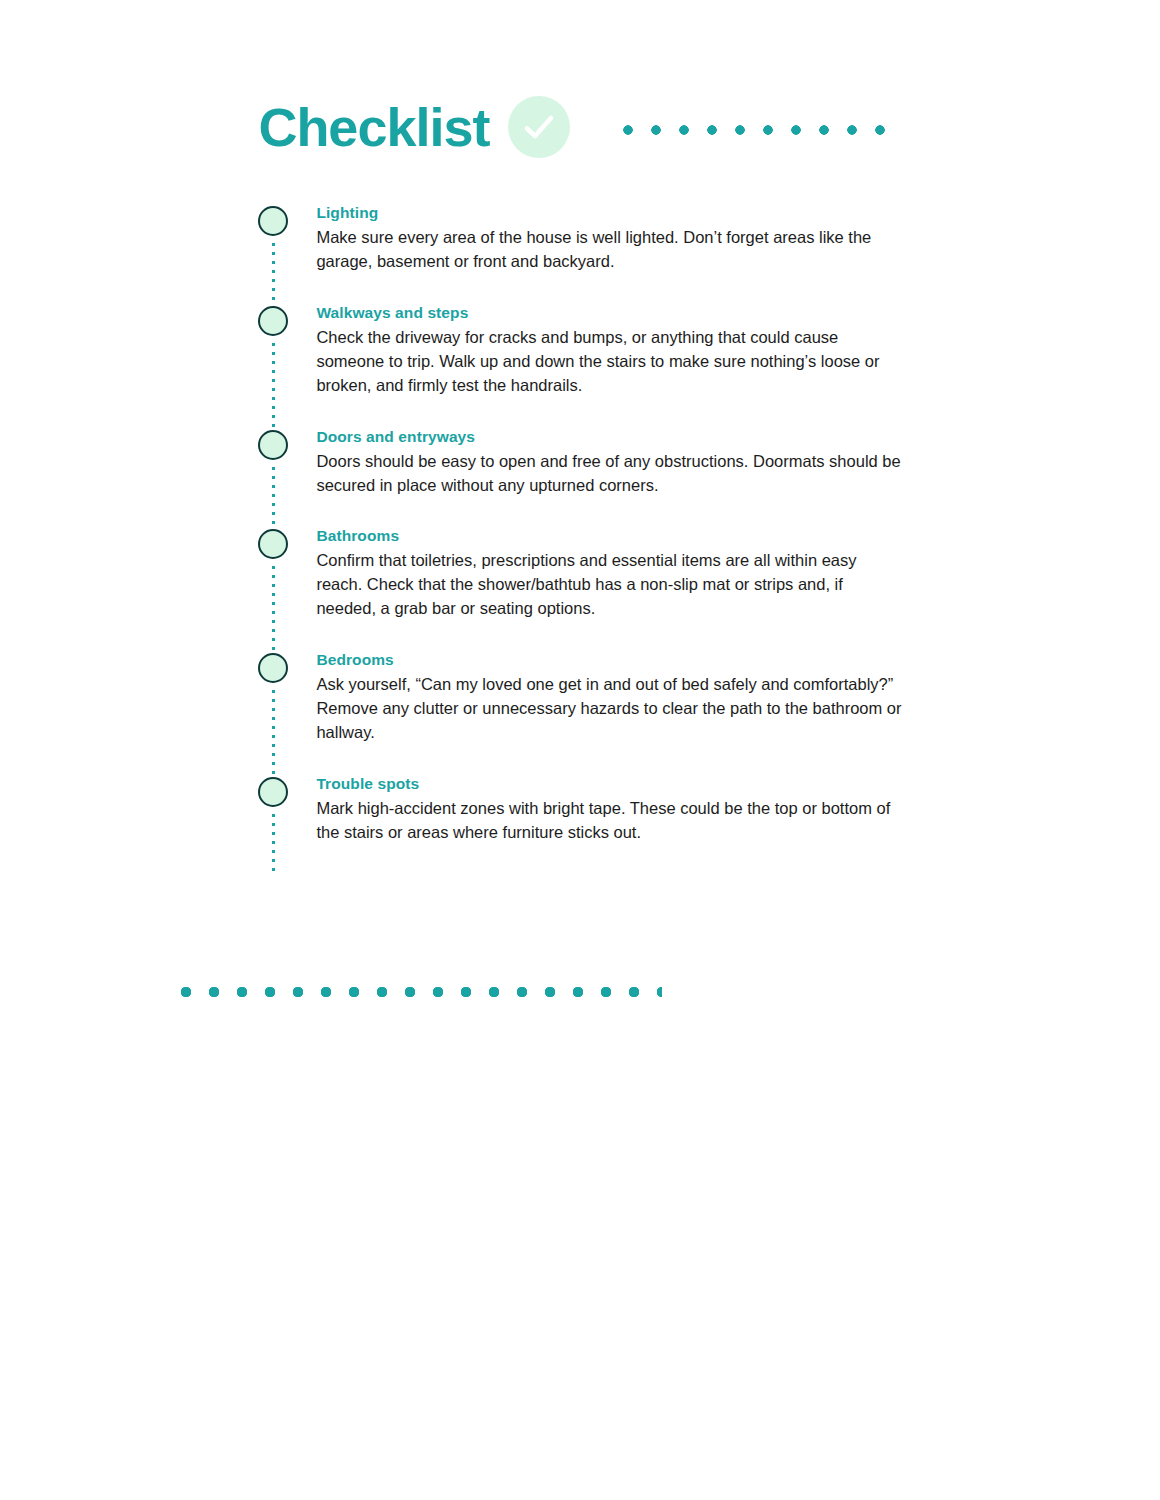Checklist
Lighting
Make sure every area of the house is well lighted. Don’t forget areas like the garage, basement or front and backyard.
Walkways and steps
Check the driveway for cracks and bumps, or anything that could cause someone to trip. Walk up and down the stairs to make sure nothing’s loose or broken, and firmly test the handrails.
Doors and entryways
Doors should be easy to open and free of any obstructions. Doormats should be secured in place without any upturned corners.
Bathrooms
Confirm that toiletries, prescriptions and essential items are all within easy reach. Check that the shower/bathtub has a non-slip mat or strips and, if needed, a grab bar or seating options.
Bedrooms
Ask yourself, “Can my loved one get in and out of bed safely and comfortably?” Remove any clutter or unnecessary hazards to clear the path to the bathroom or hallway.
Trouble spots
Mark high-accident zones with bright tape. These could be the top or bottom of the stairs or areas where furniture sticks out.